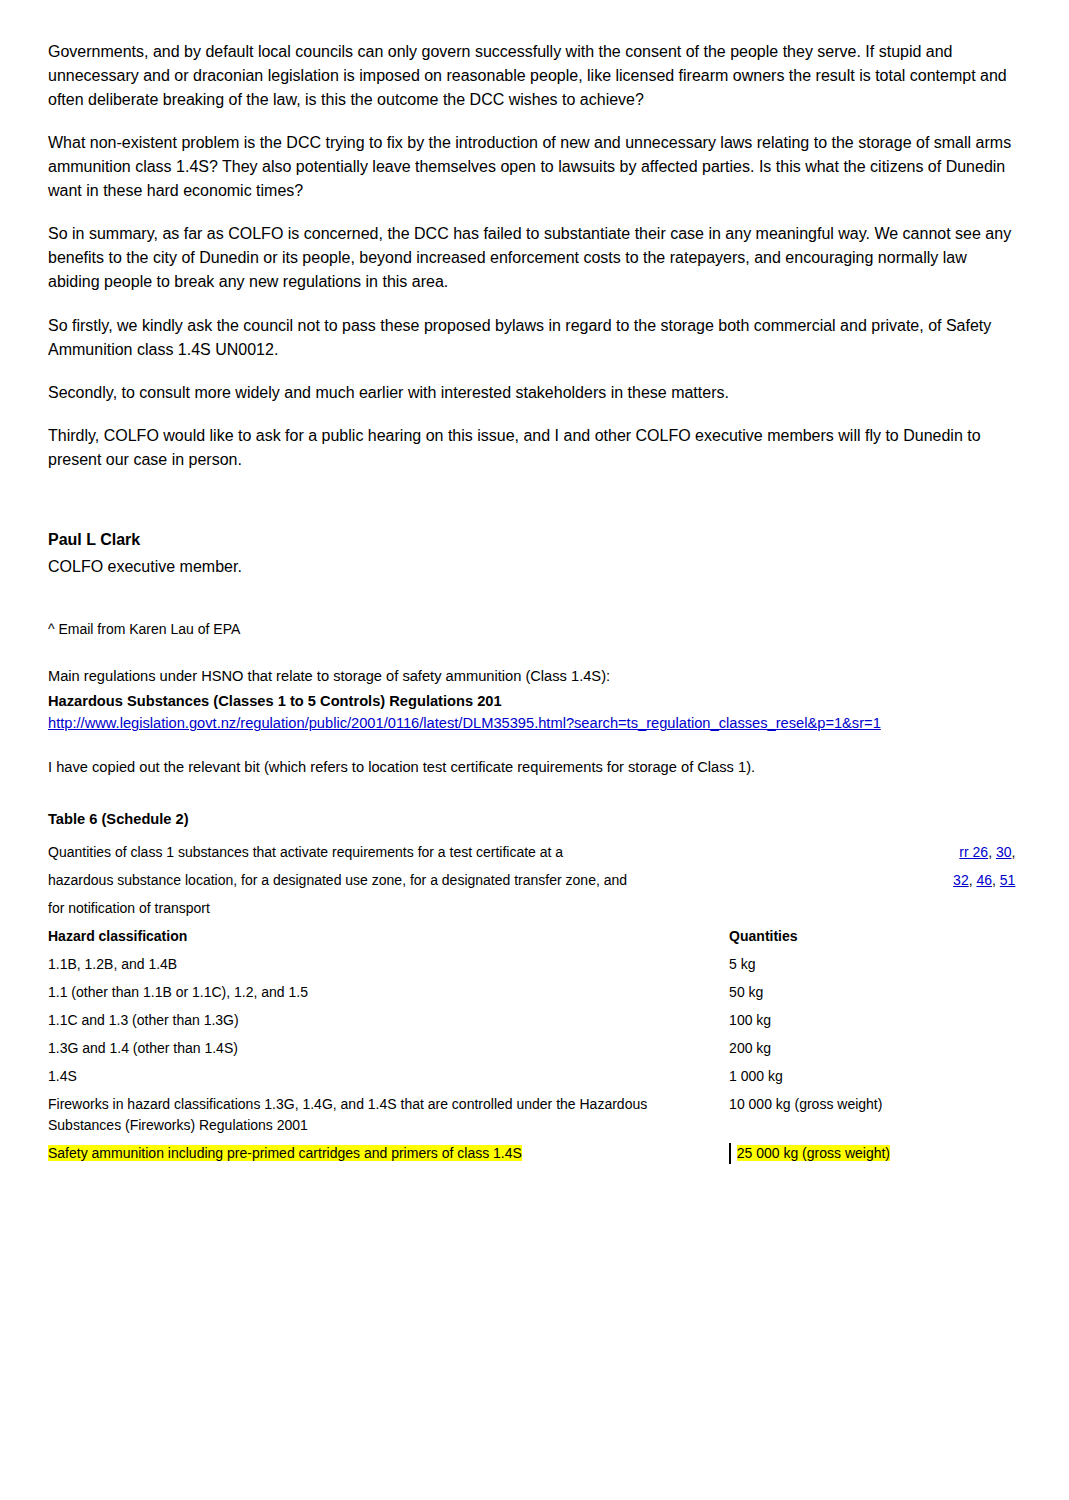Governments, and by default local councils can only govern successfully with the consent of the people they serve. If stupid and unnecessary and or draconian legislation is imposed on reasonable people, like licensed firearm owners the result is total contempt and often deliberate breaking of the law, is this the outcome the DCC wishes to achieve?
What non-existent problem is the DCC trying to fix by the introduction of new and unnecessary laws relating to the storage of small arms ammunition class 1.4S? They also potentially leave themselves open to lawsuits by affected parties. Is this what the citizens of Dunedin want in these hard economic times?
So in summary, as far as COLFO is concerned, the DCC has failed to substantiate their case in any meaningful way. We cannot see any benefits to the city of Dunedin or its people, beyond increased enforcement costs to the ratepayers, and encouraging normally law abiding people to break any new regulations in this area.
So firstly, we kindly ask the council not to pass these proposed bylaws in regard to the storage both commercial and private, of Safety Ammunition class 1.4S UN0012.
Secondly, to consult more widely and much earlier with interested stakeholders in these matters.
Thirdly, COLFO would like to ask for a public hearing on this issue, and I and other COLFO executive members will fly to Dunedin to present our case in person.
Paul L Clark
COLFO executive member.
^ Email from Karen Lau of EPA
Main regulations under HSNO that relate to storage of safety ammunition (Class 1.4S):
Hazardous Substances (Classes 1 to 5 Controls) Regulations 201
http://www.legislation.govt.nz/regulation/public/2001/0116/latest/DLM35395.html?search=ts_regulation_classes_resel&p=1&sr=1
I have copied out the relevant bit (which refers to location test certificate requirements for storage of Class 1).
Table 6 (Schedule 2)
| Quantities of class 1 substances that activate requirements for a test certificate at a | rr 26 , 30 , |
| hazardous substance location, for a designated use zone, for a designated transfer zone, and | 32 , 46 , 51 |
| for notification of transport | |
| Hazard classification | Quantities |
| 1.1B, 1.2B, and 1.4B | 5 kg |
| 1.1 (other than 1.1B or 1.1C), 1.2, and 1.5 | 50 kg |
| 1.1C and 1.3 (other than 1.3G) | 100 kg |
| 1.3G and 1.4 (other than 1.4S) | 200 kg |
| 1.4S | 1 000 kg |
| Fireworks in hazard classifications 1.3G, 1.4G, and 1.4S that are controlled under the Hazardous Substances (Fireworks) Regulations 2001 | 10 000 kg (gross weight) |
| Safety ammunition including pre-primed cartridges and primers of class 1.4S | 25 000 kg (gross weight) |